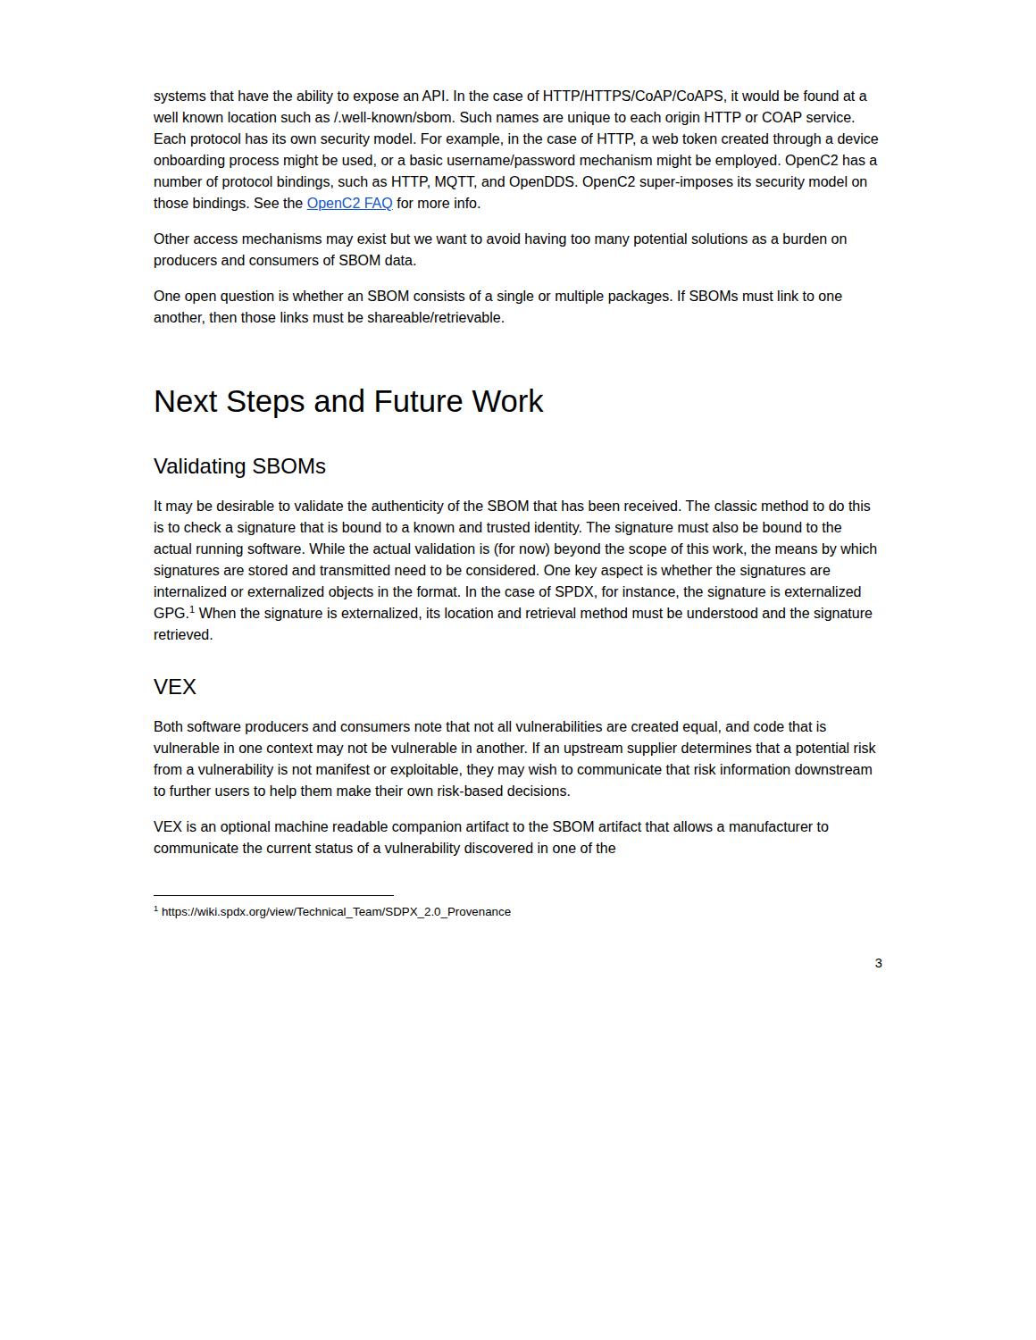systems that have the ability to expose an API. In the case of HTTP/HTTPS/CoAP/CoAPS, it would be found at a well known location such as /.well-known/sbom. Such names are unique to each origin HTTP or COAP service. Each protocol has its own security model. For example, in the case of HTTP, a web token created through a device onboarding process might be used, or a basic username/password mechanism might be employed. OpenC2 has a number of protocol bindings, such as HTTP, MQTT, and OpenDDS. OpenC2 super-imposes its security model on those bindings. See the OpenC2 FAQ for more info.
Other access mechanisms may exist but we want to avoid having too many potential solutions as a burden on producers and consumers of SBOM data.
One open question is whether an SBOM consists of a single or multiple packages. If SBOMs must link to one another, then those links must be shareable/retrievable.
Next Steps and Future Work
Validating SBOMs
It may be desirable to validate the authenticity of the SBOM that has been received. The classic method to do this is to check a signature that is bound to a known and trusted identity. The signature must also be bound to the actual running software. While the actual validation is (for now) beyond the scope of this work, the means by which signatures are stored and transmitted need to be considered. One key aspect is whether the signatures are internalized or externalized objects in the format. In the case of SPDX, for instance, the signature is externalized GPG.1 When the signature is externalized, its location and retrieval method must be understood and the signature retrieved.
VEX
Both software producers and consumers note that not all vulnerabilities are created equal, and code that is vulnerable in one context may not be vulnerable in another. If an upstream supplier determines that a potential risk from a vulnerability is not manifest or exploitable, they may wish to communicate that risk information downstream to further users to help them make their own risk-based decisions.
VEX is an optional machine readable companion artifact to the SBOM artifact that allows a manufacturer to communicate the current status of a vulnerability discovered in one of the
1 https://wiki.spdx.org/view/Technical_Team/SDPX_2.0_Provenance
3